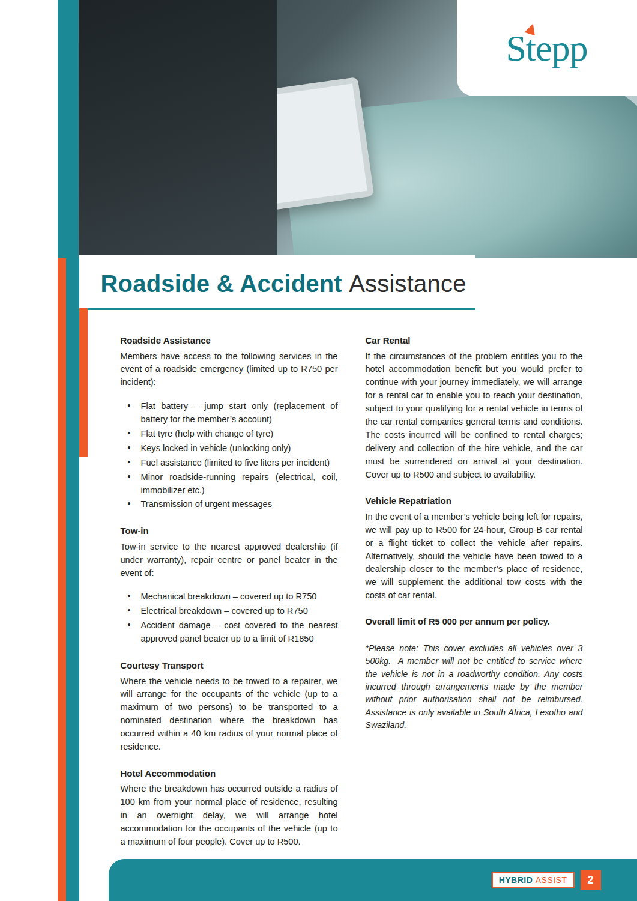Stepp
Roadside & Accident Assistance
Roadside Assistance
Members have access to the following services in the event of a roadside emergency (limited up to R750 per incident):
Flat battery – jump start only (replacement of battery for the member’s account)
Flat tyre (help with change of tyre)
Keys locked in vehicle (unlocking only)
Fuel assistance (limited to five liters per incident)
Minor roadside-running repairs (electrical, coil, immobilizer etc.)
Transmission of urgent messages
Tow-in
Tow-in service to the nearest approved dealership (if under warranty), repair centre or panel beater in the event of:
Mechanical breakdown – covered up to R750
Electrical breakdown – covered up to R750
Accident damage – cost covered to the nearest approved panel beater up to a limit of R1850
Courtesy Transport
Where the vehicle needs to be towed to a repairer, we will arrange for the occupants of the vehicle (up to a maximum of two persons) to be transported to a nominated destination where the breakdown has occurred within a 40 km radius of your normal place of residence.
Hotel Accommodation
Where the breakdown has occurred outside a radius of 100 km from your normal place of residence, resulting in an overnight delay, we will arrange hotel accommodation for the occupants of the vehicle (up to a maximum of four people). Cover up to R500.
Car Rental
If the circumstances of the problem entitles you to the hotel accommodation benefit but you would prefer to continue with your journey immediately, we will arrange for a rental car to enable you to reach your destination, subject to your qualifying for a rental vehicle in terms of the car rental companies general terms and conditions. The costs incurred will be confined to rental charges; delivery and collection of the hire vehicle, and the car must be surrendered on arrival at your destination. Cover up to R500 and subject to availability.
Vehicle Repatriation
In the event of a member’s vehicle being left for repairs, we will pay up to R500 for 24-hour, Group-B car rental or a flight ticket to collect the vehicle after repairs. Alternatively, should the vehicle have been towed to a dealership closer to the member’s place of residence, we will supplement the additional tow costs with the costs of car rental.
Overall limit of R5 000 per annum per policy.
*Please note: This cover excludes all vehicles over 3 500kg. A member will not be entitled to service where the vehicle is not in a roadworthy condition. Any costs incurred through arrangements made by the member without prior authorisation shall not be reimbursed. Assistance is only available in South Africa, Lesotho and Swaziland.
HYBRID ASSIST
2